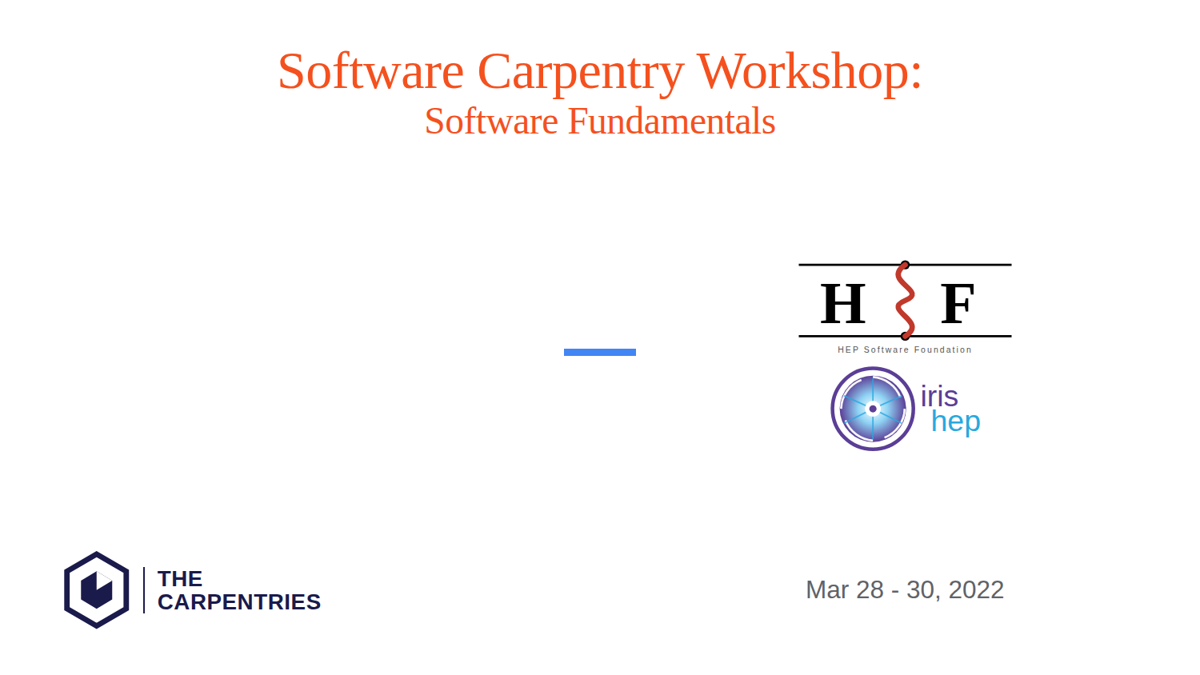Software Carpentry Workshop: Software Fundamentals
H F HEP Software Foundation
iris hep
THE CARPENTRIES
Mar 28 - 30, 2022